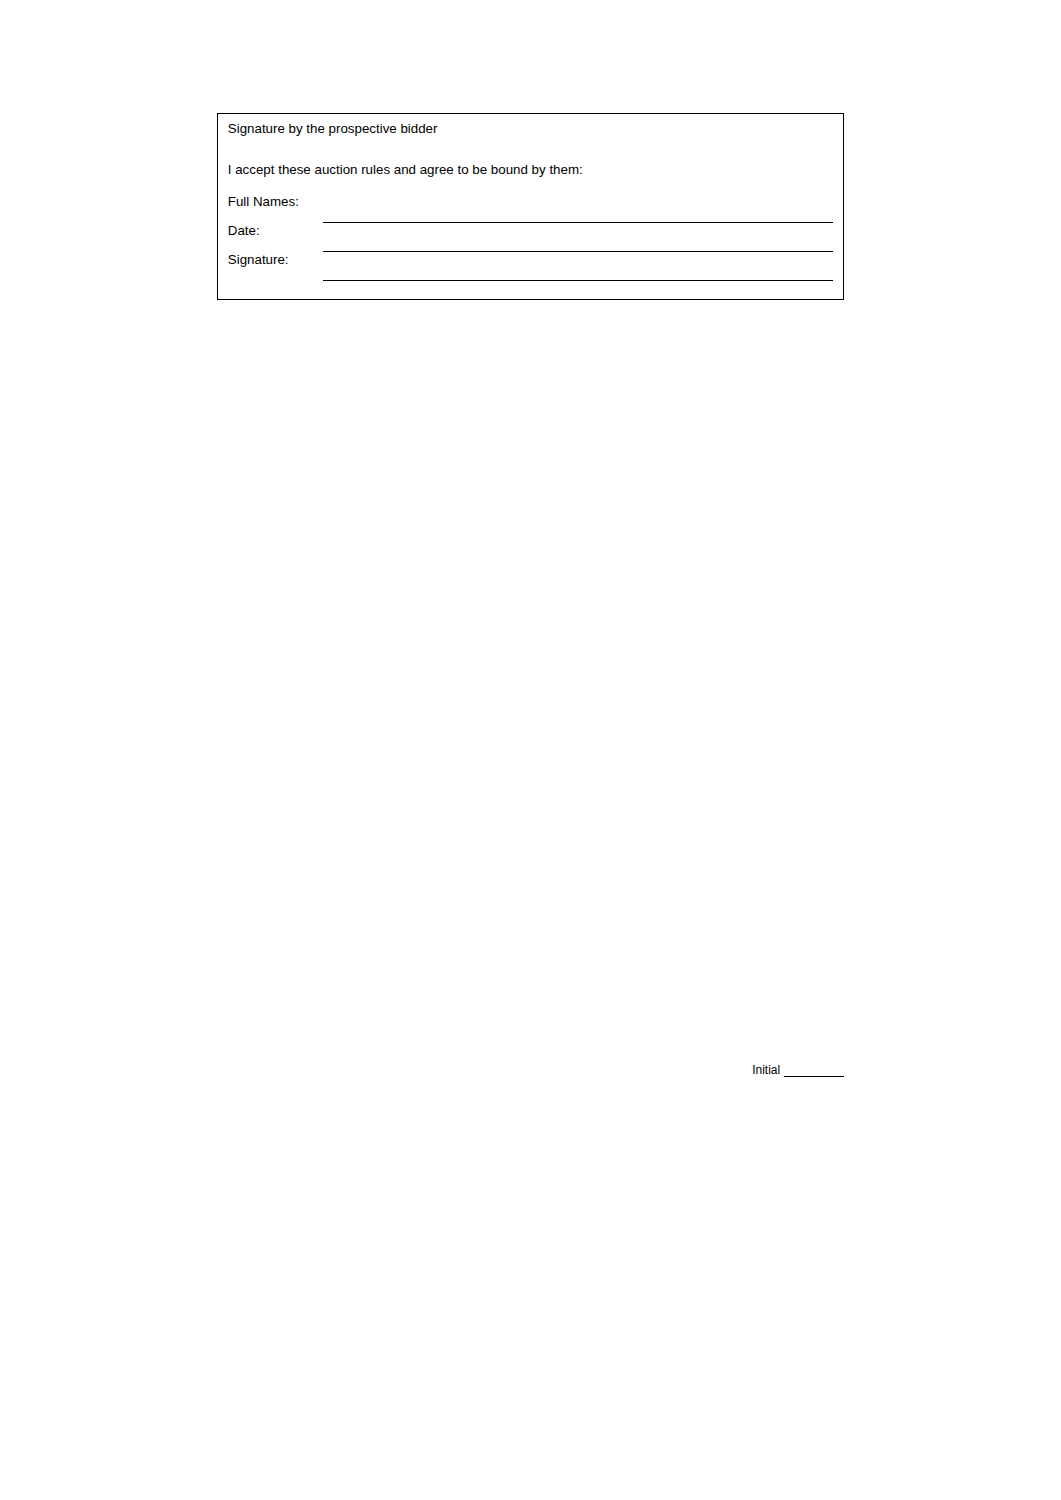Signature by the prospective bidder
I accept these auction rules and agree to be bound by them:
| Full Names: | |
| Date: | |
| Signature: | |
Initial